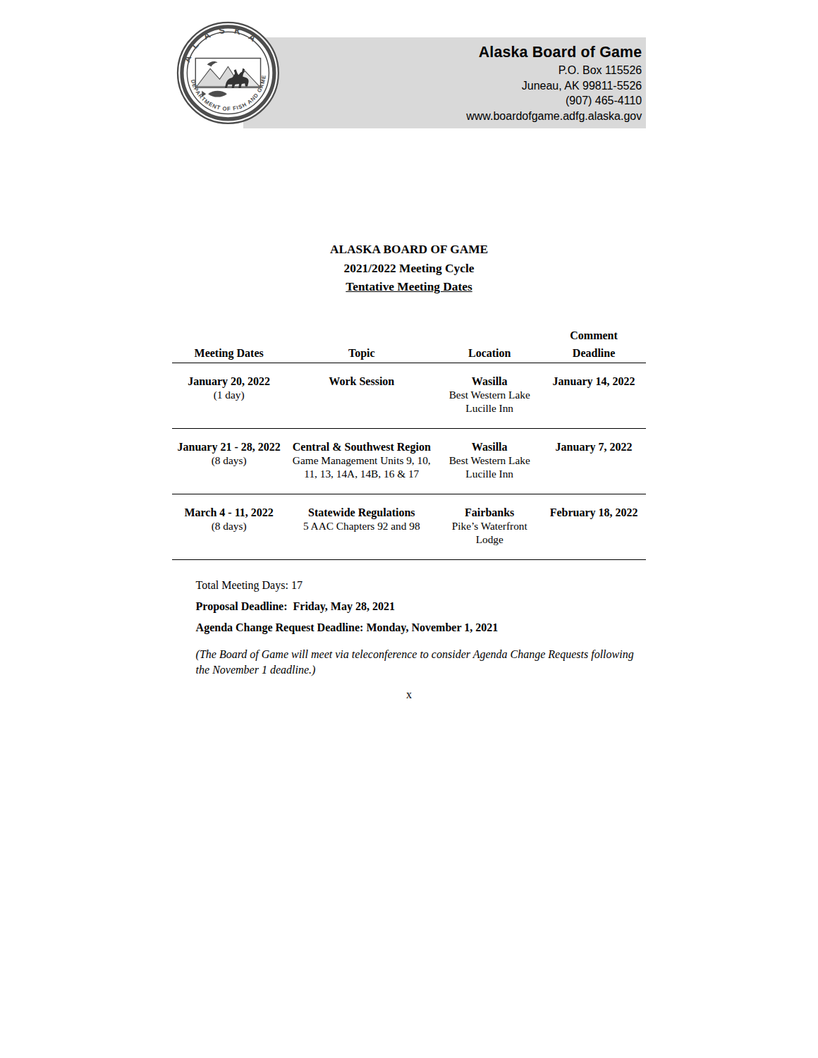Alaska Board of Game
P.O. Box 115526
Juneau, AK 99811-5526
(907) 465-4110
www.boardofgame.adfg.alaska.gov
A L A S K A DEPARTMENT OF FISH AND GAME
ALASKA BOARD OF GAME
2021/2022 Meeting Cycle
Tentative Meeting Dates
| | | | Comment |
| --- | --- | --- | --- |
| Meeting Dates | Topic | Location | Deadline |
| January 20, 2022 (1 day) | Work Session | Wasilla Best Western Lake Lucille Inn | January 14, 2022 |
| January 21 - 28, 2022 (8 days) | Central & Southwest Region Game Management Units 9, 10, 11, 13, 14A, 14B, 16 & 17 | Wasilla Best Western Lake Lucille Inn | January 7, 2022 |
| March 4 - 11, 2022 (8 days) | Statewide Regulations 5 AAC Chapters 92 and 98 | Fairbanks Pike’s Waterfront Lodge | February 18, 2022 |
Total Meeting Days: 17
Proposal Deadline: Friday, May 28, 2021
Agenda Change Request Deadline: Monday, November 1, 2021
(The Board of Game will meet via teleconference to consider Agenda Change Requests following the November 1 deadline.)
x